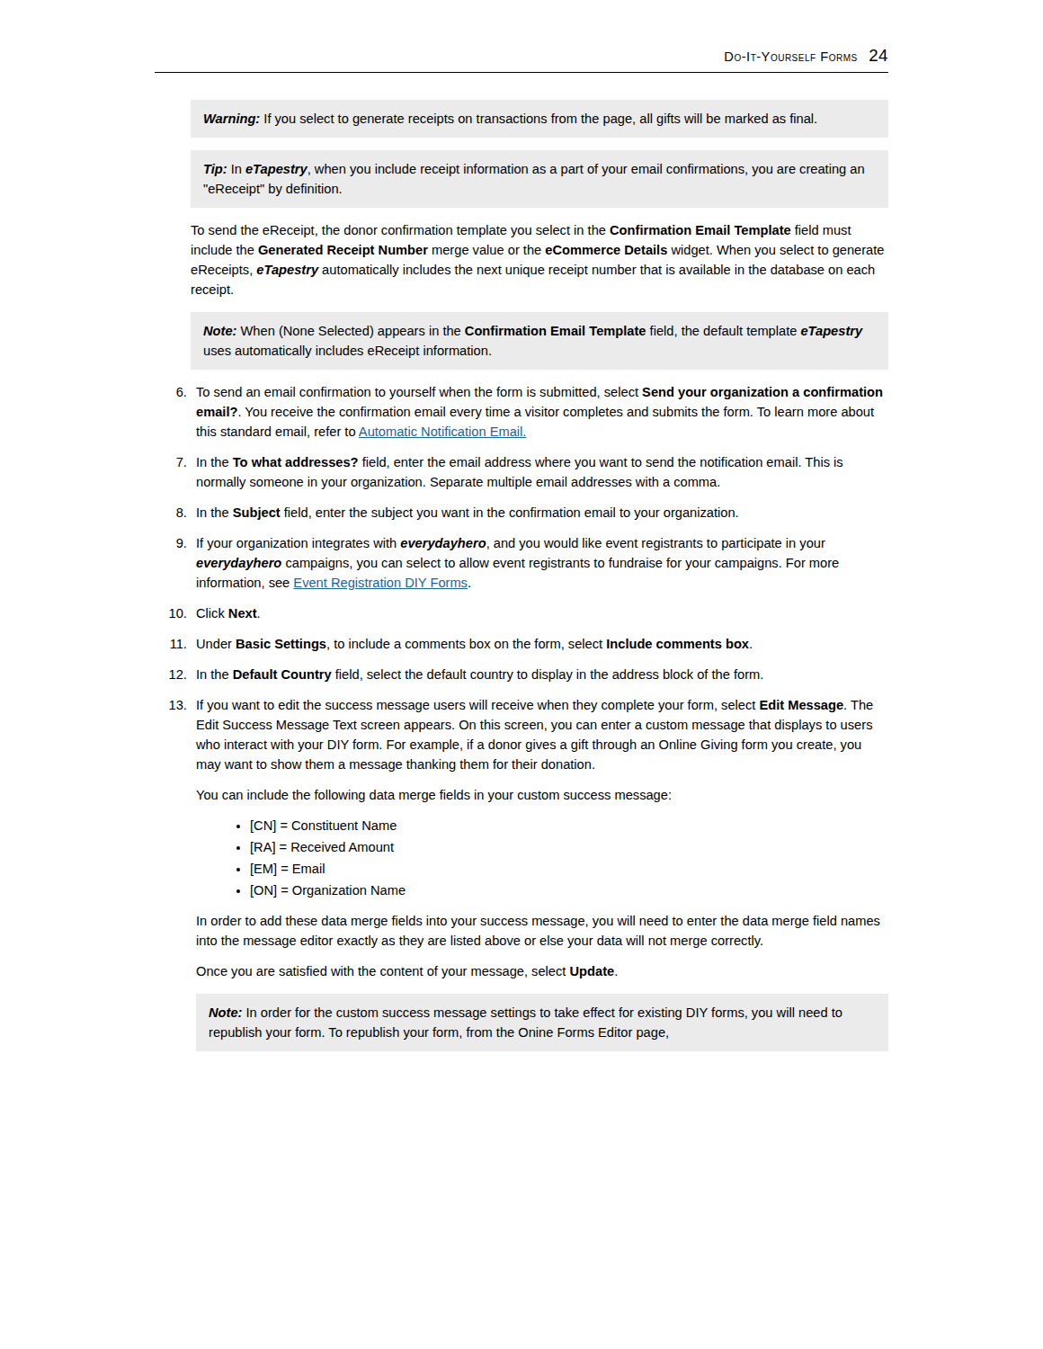Do-It-Yourself Forms 24
Warning: If you select to generate receipts on transactions from the page, all gifts will be marked as final.
Tip: In eTapestry, when you include receipt information as a part of your email confirmations, you are creating an "eReceipt" by definition.
To send the eReceipt, the donor confirmation template you select in the Confirmation Email Template field must include the Generated Receipt Number merge value or the eCommerce Details widget. When you select to generate eReceipts, eTapestry automatically includes the next unique receipt number that is available in the database on each receipt.
Note: When (None Selected) appears in the Confirmation Email Template field, the default template eTapestry uses automatically includes eReceipt information.
To send an email confirmation to yourself when the form is submitted, select Send your organization a confirmation email?. You receive the confirmation email every time a visitor completes and submits the form. To learn more about this standard email, refer to Automatic Notification Email.
In the To what addresses? field, enter the email address where you want to send the notification email. This is normally someone in your organization. Separate multiple email addresses with a comma.
In the Subject field, enter the subject you want in the confirmation email to your organization.
If your organization integrates with everydayhero, and you would like event registrants to participate in your everydayhero campaigns, you can select to allow event registrants to fundraise for your campaigns. For more information, see Event Registration DIY Forms.
Click Next.
Under Basic Settings, to include a comments box on the form, select Include comments box.
In the Default Country field, select the default country to display in the address block of the form.
If you want to edit the success message users will receive when they complete your form, select Edit Message. The Edit Success Message Text screen appears. On this screen, you can enter a custom message that displays to users who interact with your DIY form. For example, if a donor gives a gift through an Online Giving form you create, you may want to show them a message thanking them for their donation.
You can include the following data merge fields in your custom success message:
[CN] = Constituent Name
[RA] = Received Amount
[EM] = Email
[ON] = Organization Name
In order to add these data merge fields into your success message, you will need to enter the data merge field names into the message editor exactly as they are listed above or else your data will not merge correctly.
Once you are satisfied with the content of your message, select Update.
Note: In order for the custom success message settings to take effect for existing DIY forms, you will need to republish your form. To republish your form, from the Onine Forms Editor page,